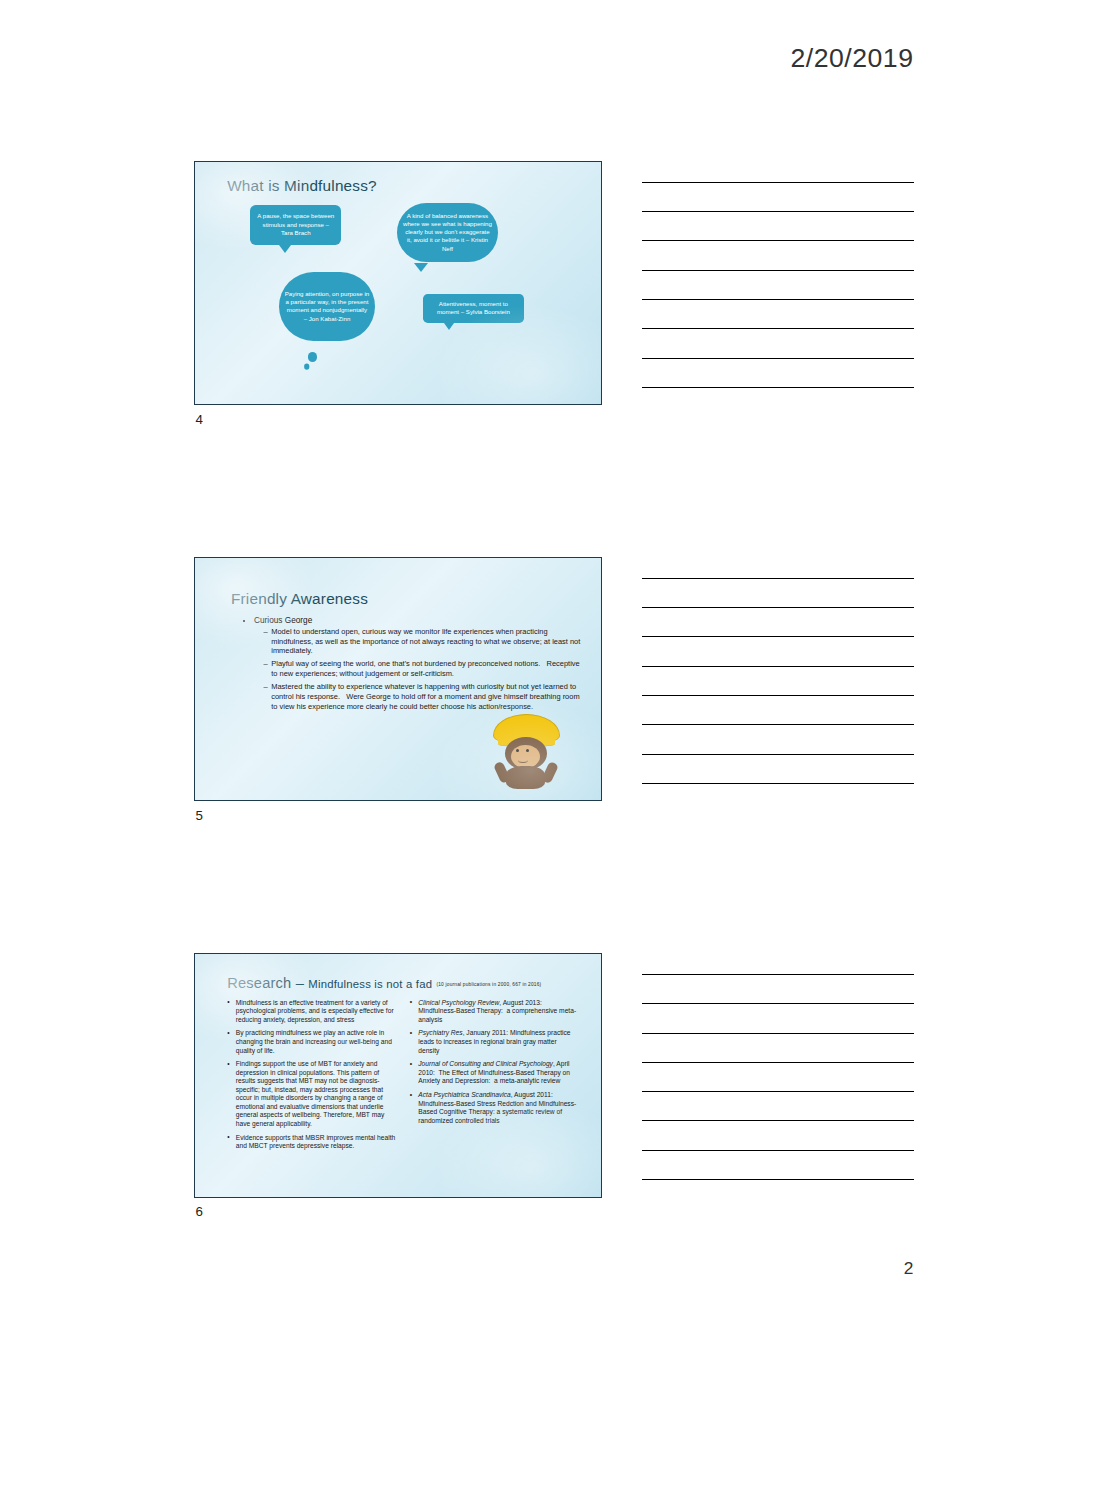2/20/2019
What is Mindfulness?
A pause, the space between stimulus and response – Tara Brach
A kind of balanced awareness where we see what is happening clearly but we don't exaggerate it, avoid it or belittle it – Kristin Neff
Paying attention, on purpose in a particular way, in the present moment and nonjudgmentally – Jon Kabat-Zinn
Attentiveness, moment to moment – Sylvia Boorstein
4
Friendly Awareness
Curious George
Model to understand open, curious way we monitor life experiences when practicing mindfulness, as well as the importance of not always reacting to what we observe; at least not immediately.
Playful way of seeing the world, one that's not burdened by preconceived notions. Receptive to new experiences; without judgement or self-criticism.
Mastered the ability to experience whatever is happening with curiosity but not yet learned to control his response. Were George to hold off for a moment and give himself breathing room to view his experience more clearly he could better choose his action/response.
5
Research – Mindfulness is not a fad (10 journal publications in 2000, 667 in 2016)
Mindfulness is an effective treatment for a variety of psychological problems, and is especially effective for reducing anxiety, depression, and stress
By practicing mindfulness we play an active role in changing the brain and increasing our well-being and quality of life.
Findings support the use of MBT for anxiety and depression in clinical populations. This pattern of results suggests that MBT may not be diagnosis-specific; but, instead, may address processes that occur in multiple disorders by changing a range of emotional and evaluative dimensions that underlie general aspects of wellbeing. Therefore, MBT may have general applicability.
Evidence supports that MBSR improves mental health and MBCT prevents depressive relapse.
Clinical Psychology Review, August 2013: Mindfulness-Based Therapy: a comprehensive meta-analysis
Psychiatry Res, January 2011: Mindfulness practice leads to increases in regional brain gray matter density
Journal of Consulting and Clinical Psychology, April 2010: The Effect of Mindfulness-Based Therapy on Anxiety and Depression: a meta-analytic review
Acta Psychiatrica Scandinavica, August 2011: Mindfulness-Based Stress Redction and Mindfulness-Based Cognitive Therapy: a systematic review of randomized controlled trials
6
2